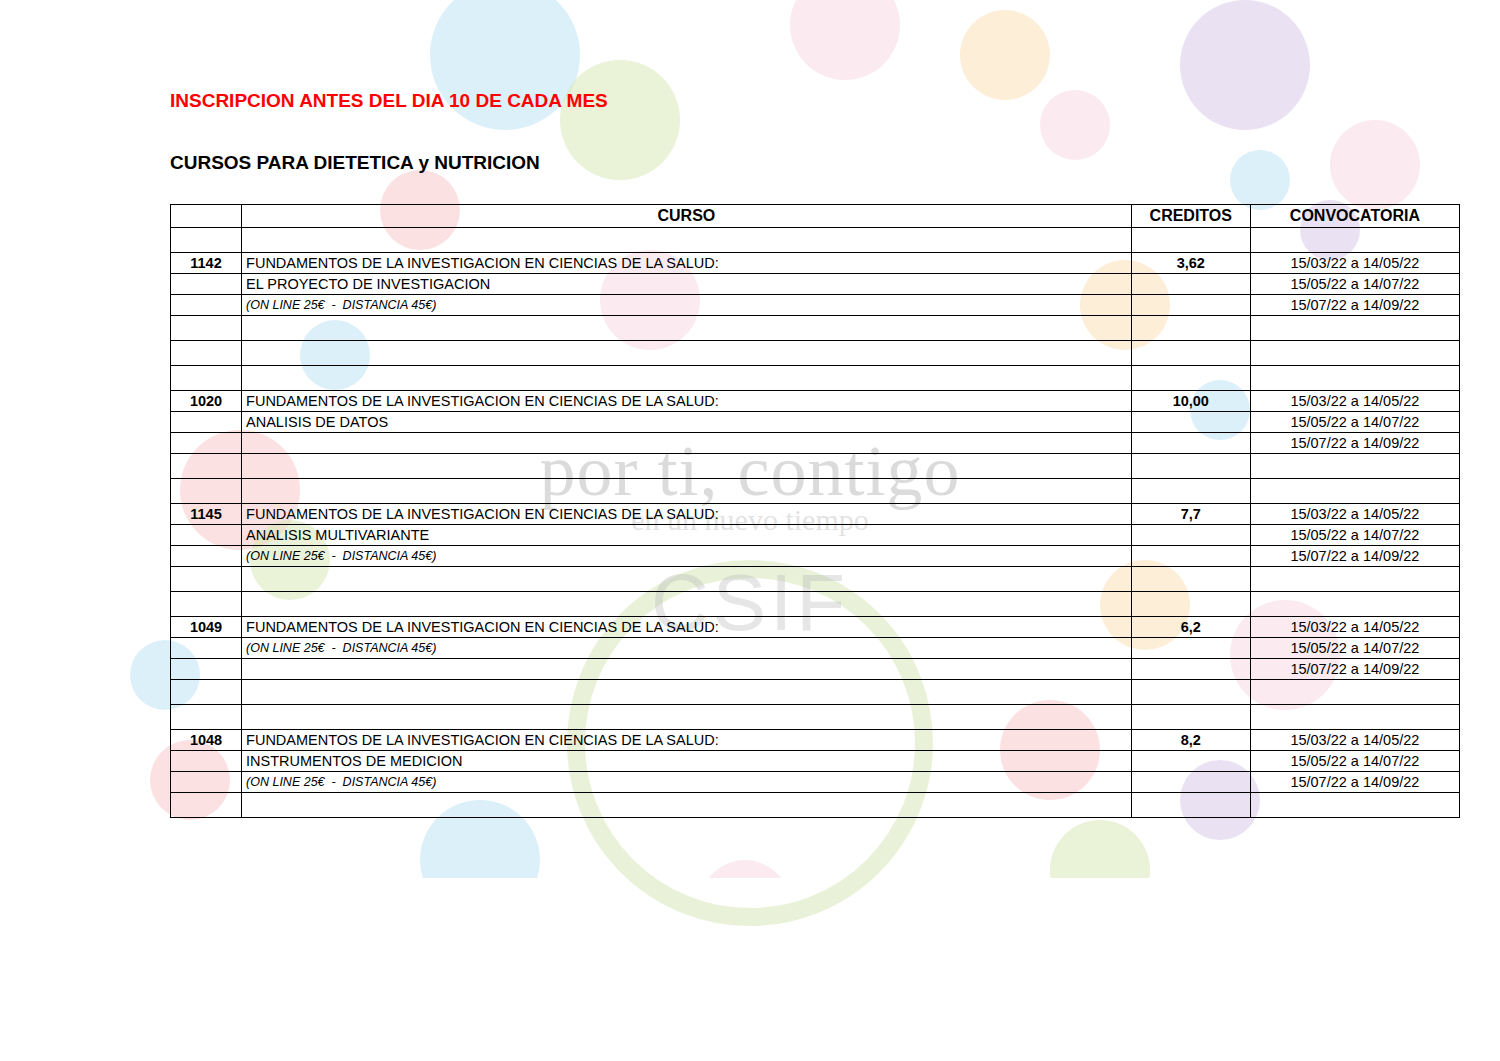por ti, contigo
en un nuevo tiempo
CSIF
INSCRIPCION ANTES DEL DIA 10 DE CADA MES
CURSOS PARA DIETETICA y NUTRICION
| | CURSO | CREDITOS | CONVOCATORIA |
| --- | --- | --- | --- |
| 1142 | FUNDAMENTOS DE LA INVESTIGACION EN CIENCIAS DE LA SALUD: | 3,62 | 15/03/22 a 14/05/22 |
| | EL PROYECTO DE INVESTIGACION | | 15/05/22 a 14/07/22 |
| | (ON LINE 25€ - DISTANCIA 45€) | | 15/07/22 a 14/09/22 |
| 1020 | FUNDAMENTOS DE LA INVESTIGACION EN CIENCIAS DE LA SALUD: | 10,00 | 15/03/22 a 14/05/22 |
| | ANALISIS DE DATOS | | 15/05/22 a 14/07/22 |
| | | | 15/07/22 a 14/09/22 |
| 1145 | FUNDAMENTOS DE LA INVESTIGACION EN CIENCIAS DE LA SALUD: | 7,7 | 15/03/22 a 14/05/22 |
| | ANALISIS MULTIVARIANTE | | 15/05/22 a 14/07/22 |
| | (ON LINE 25€ - DISTANCIA 45€) | | 15/07/22 a 14/09/22 |
| 1049 | FUNDAMENTOS DE LA INVESTIGACION EN CIENCIAS DE LA SALUD: | 6,2 | 15/03/22 a 14/05/22 |
| | (ON LINE 25€ - DISTANCIA 45€) | | 15/05/22 a 14/07/22 |
| | | | 15/07/22 a 14/09/22 |
| 1048 | FUNDAMENTOS DE LA INVESTIGACION EN CIENCIAS DE LA SALUD: | 8,2 | 15/03/22 a 14/05/22 |
| | INSTRUMENTOS DE MEDICION | | 15/05/22 a 14/07/22 |
| | (ON LINE 25€ - DISTANCIA 45€) | | 15/07/22 a 14/09/22 |